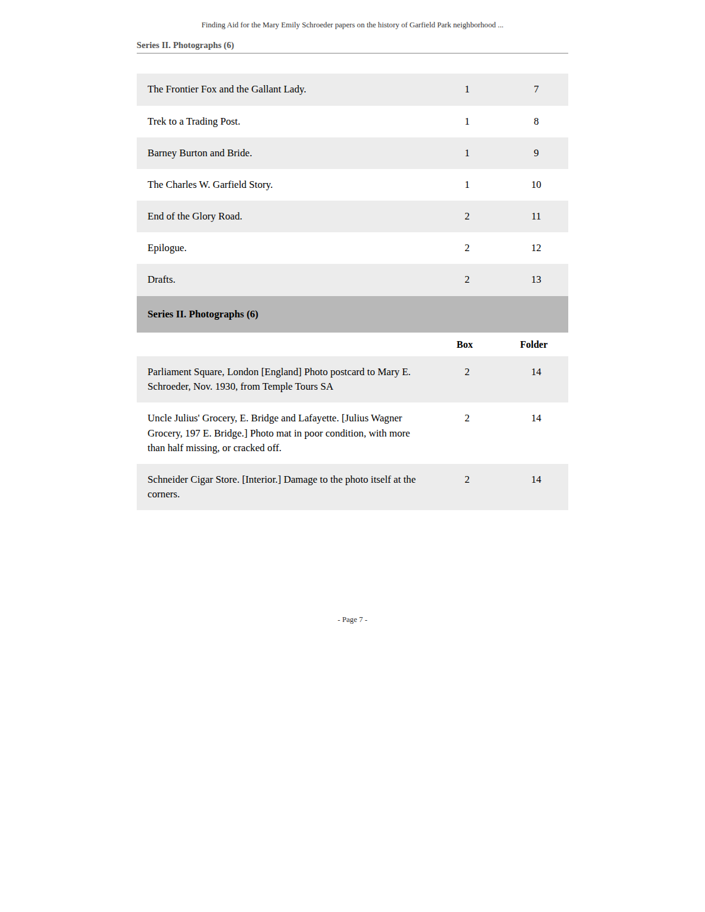Finding Aid for the Mary Emily Schroeder papers on the history of Garfield Park neighborhood ...
Series II. Photographs (6)
| The Frontier Fox and the Gallant Lady. | 1 | 7 |
| Trek to a Trading Post. | 1 | 8 |
| Barney Burton and Bride. | 1 | 9 |
| The Charles W. Garfield Story. | 1 | 10 |
| End of the Glory Road. | 2 | 11 |
| Epilogue. | 2 | 12 |
| Drafts. | 2 | 13 |
| Series II. Photographs (6) |
| | Box | Folder |
| Parliament Square, London [England] Photo postcard to Mary E. Schroeder, Nov. 1930, from Temple Tours SA | 2 | 14 |
| Uncle Julius' Grocery, E. Bridge and Lafayette. [Julius Wagner Grocery, 197 E. Bridge.] Photo mat in poor condition, with more than half missing, or cracked off. | 2 | 14 |
| Schneider Cigar Store. [Interior.] Damage to the photo itself at the corners. | 2 | 14 |
- Page 7 -